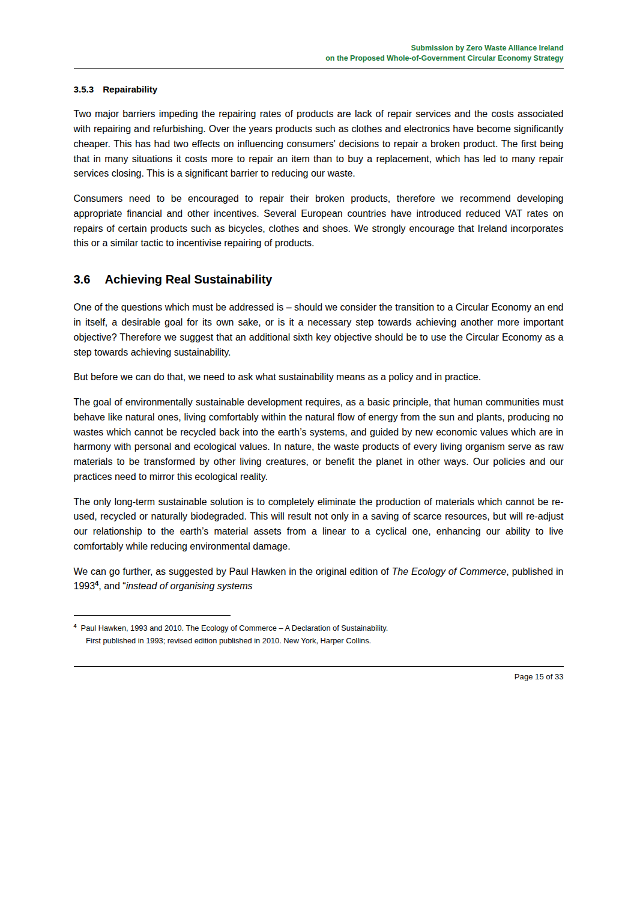Submission by Zero Waste Alliance Ireland
on the Proposed Whole-of-Government Circular Economy Strategy
3.5.3 Repairability
Two major barriers impeding the repairing rates of products are lack of repair services and the costs associated with repairing and refurbishing. Over the years products such as clothes and electronics have become significantly cheaper. This has had two effects on influencing consumers' decisions to repair a broken product. The first being that in many situations it costs more to repair an item than to buy a replacement, which has led to many repair services closing. This is a significant barrier to reducing our waste.
Consumers need to be encouraged to repair their broken products, therefore we recommend developing appropriate financial and other incentives. Several European countries have introduced reduced VAT rates on repairs of certain products such as bicycles, clothes and shoes. We strongly encourage that Ireland incorporates this or a similar tactic to incentivise repairing of products.
3.6 Achieving Real Sustainability
One of the questions which must be addressed is – should we consider the transition to a Circular Economy an end in itself, a desirable goal for its own sake, or is it a necessary step towards achieving another more important objective? Therefore we suggest that an additional sixth key objective should be to use the Circular Economy as a step towards achieving sustainability.
But before we can do that, we need to ask what sustainability means as a policy and in practice.
The goal of environmentally sustainable development requires, as a basic principle, that human communities must behave like natural ones, living comfortably within the natural flow of energy from the sun and plants, producing no wastes which cannot be recycled back into the earth’s systems, and guided by new economic values which are in harmony with personal and ecological values. In nature, the waste products of every living organism serve as raw materials to be transformed by other living creatures, or benefit the planet in other ways. Our policies and our practices need to mirror this ecological reality.
The only long-term sustainable solution is to completely eliminate the production of materials which cannot be re-used, recycled or naturally biodegraded. This will result not only in a saving of scarce resources, but will re-adjust our relationship to the earth’s material assets from a linear to a cyclical one, enhancing our ability to live comfortably while reducing environmental damage.
We can go further, as suggested by Paul Hawken in the original edition of The Ecology of Commerce, published in 19934, and “instead of organising systems
4 Paul Hawken, 1993 and 2010. The Ecology of Commerce – A Declaration of Sustainability.
First published in 1993; revised edition published in 2010. New York, Harper Collins.
Page 15 of 33